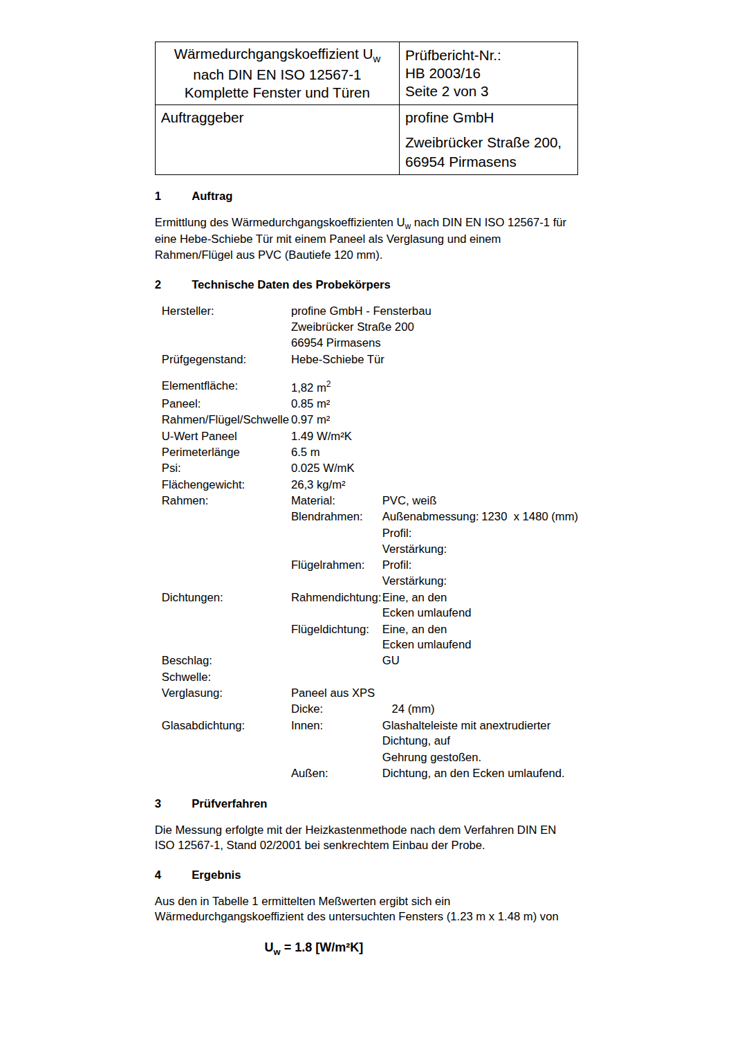| Wärmedurchgangskoeffizient U w nach DIN EN ISO 12567-1 Komplette Fenster und Türen | Prüfbericht-Nr.: HB 2003/16 Seite 2 von 3 |
| Auftraggeber | profine GmbH |
| | Zweibrücker Straße 200, 66954 Pirmasens |
1 Auftrag
Ermittlung des Wärmedurchgangskoeffizienten Uw nach DIN EN ISO 12567-1 für eine Hebe-Schiebe Tür mit einem Paneel als Verglasung und einem Rahmen/Flügel aus PVC (Bautiefe 120 mm).
2 Technische Daten des Probekörpers
| Hersteller: | profine GmbH - Fensterbau |
| | Zweibrücker Straße 200 |
| | 66954 Pirmasens |
| Prüfgegenstand: | Hebe-Schiebe Tür |
| Elementfläche: | 1,82 m 2 |
| Paneel: | 0.85 m² |
| Rahmen/Flügel/Schwelle | 0.97 m² |
| U-Wert Paneel | 1.49 W/m²K |
| Perimeterlänge | 6.5 m |
| Psi: | 0.025 W/mK |
| Flächengewicht: | 26,3 kg/m² |
| Rahmen: | Material: | PVC, weiß |
| | Blendrahmen: | Außenabmessung: | 1230 x 1480 (mm) |
| | | Profil: |
| | | Verstärkung: |
| | Flügelrahmen: | Profil: |
| | | Verstärkung: |
| Dichtungen: | Rahmendichtung: | Eine, an den Ecken umlaufend |
| | Flügeldichtung: | Eine, an den Ecken umlaufend |
| Beschlag: | | GU |
| Schwelle: | | |
| Verglasung: | Paneel aus XPS |
| | Dicke: | 24 (mm) |
| Glasabdichtung: | Innen: | Glashalteleiste mit anextrudierter Dichtung, auf |
| | | Gehrung gestoßen. |
| | Außen: | Dichtung, an den Ecken umlaufend. |
3 Prüfverfahren
Die Messung erfolgte mit der Heizkastenmethode nach dem Verfahren DIN EN ISO 12567-1, Stand 02/2001 bei senkrechtem Einbau der Probe.
4 Ergebnis
Aus den in Tabelle 1 ermittelten Meßwerten ergibt sich ein Wärmedurchgangskoeffizient des untersuchten Fensters (1.23 m x 1.48 m) von
Uw = 1.8 [W/m²K]